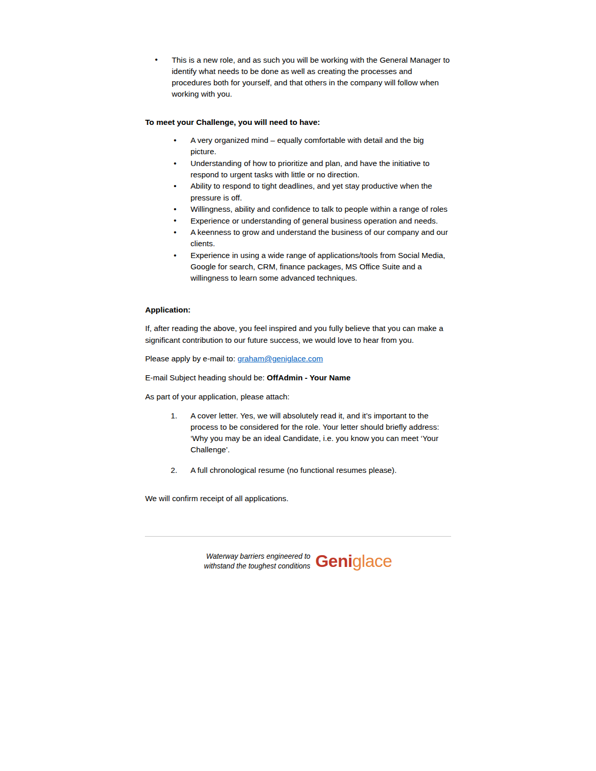This is a new role, and as such you will be working with the General Manager to identify what needs to be done as well as creating the processes and procedures both for yourself, and that others in the company will follow when working with you.
To meet your Challenge, you will need to have:
A very organized mind – equally comfortable with detail and the big picture.
Understanding of how to prioritize and plan, and have the initiative to respond to urgent tasks with little or no direction.
Ability to respond to tight deadlines, and yet stay productive when the pressure is off.
Willingness, ability and confidence to talk to people within a range of roles
Experience or understanding of general business operation and needs.
A keenness to grow and understand the business of our company and our clients.
Experience in using a wide range of applications/tools from Social Media, Google for search, CRM, finance packages, MS Office Suite and a willingness to learn some advanced techniques.
Application:
If, after reading the above, you feel inspired and you fully believe that you can make a significant contribution to our future success, we would love to hear from you.
Please apply by e-mail to: graham@geniglace.com
E-mail Subject heading should be: OffAdmin - Your Name
As part of your application, please attach:
A cover letter. Yes, we will absolutely read it, and it’s important to the process to be considered for the role. Your letter should briefly address: ‘Why you may be an ideal Candidate, i.e. you know you can meet ‘Your Challenge’.
A full chronological resume (no functional resumes please).
We will confirm receipt of all applications.
Waterway barriers engineered to
withstand the toughest conditions
Geni glace